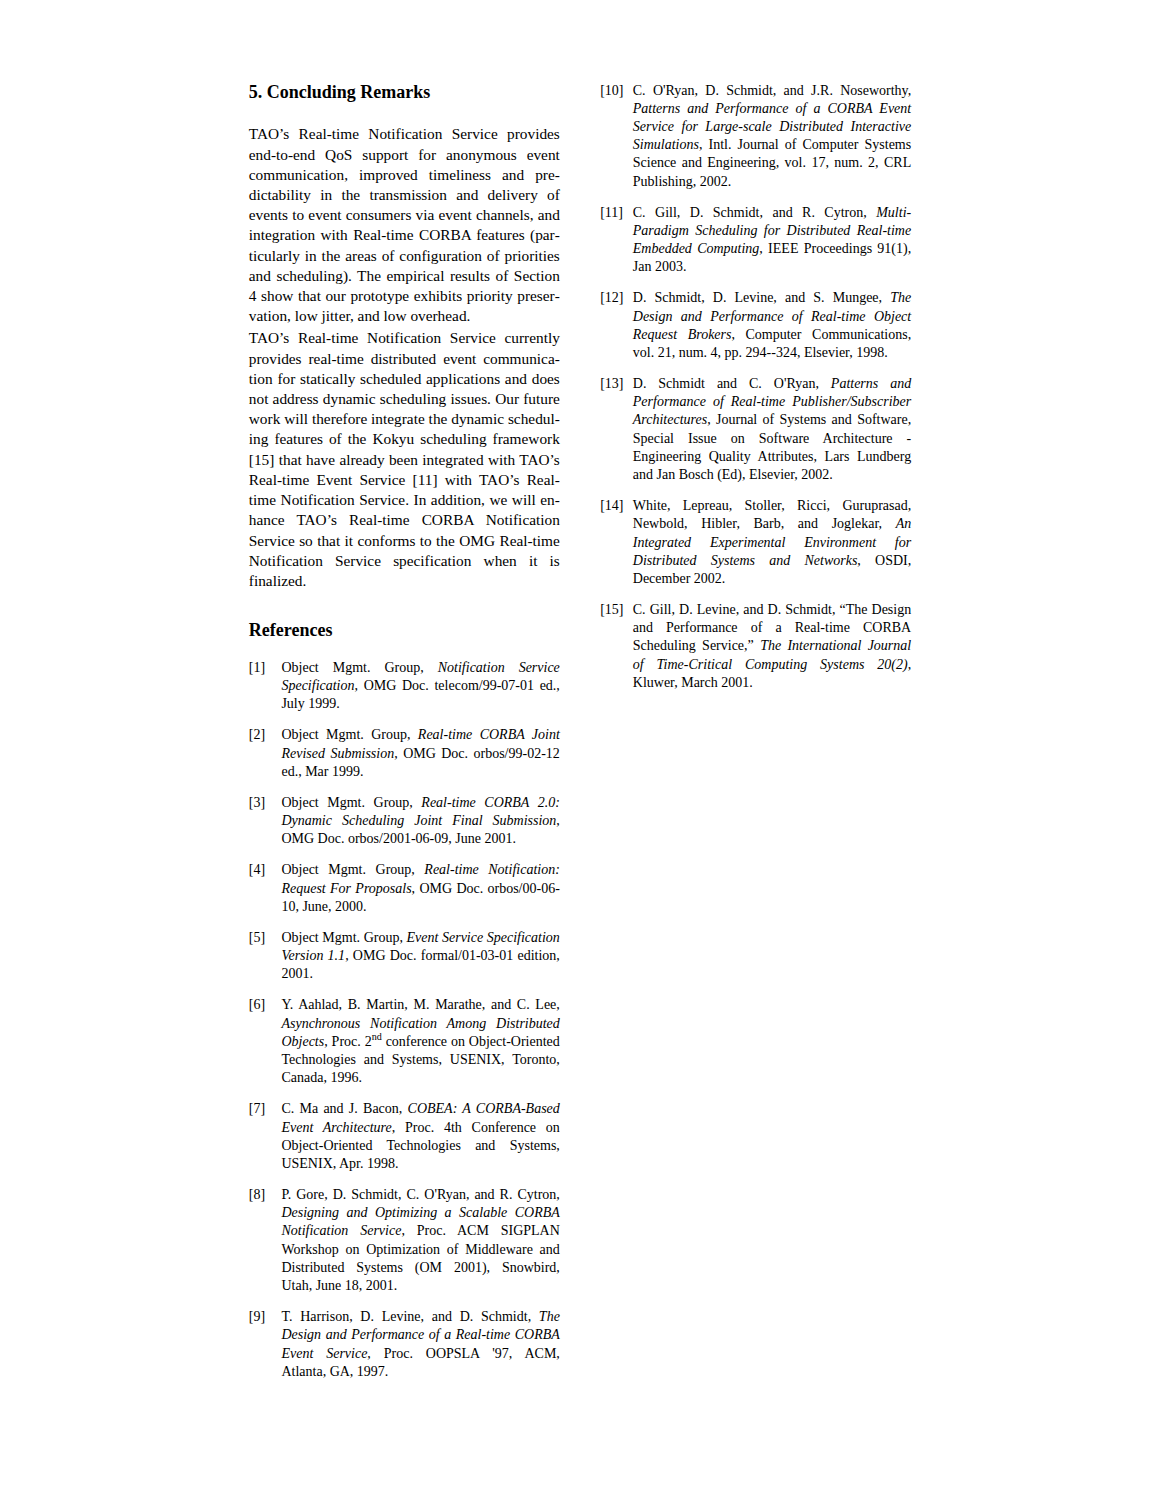5. Concluding Remarks
TAO’s Real-time Notification Service provides end-to-end QoS support for anonymous event communication, improved timeliness and predictability in the transmission and delivery of events to event consumers via event channels, and integration with Real-time CORBA features (particularly in the areas of configuration of priorities and scheduling). The empirical results of Section 4 show that our prototype exhibits priority preservation, low jitter, and low overhead.
TAO’s Real-time Notification Service currently provides real-time distributed event communication for statically scheduled applications and does not address dynamic scheduling issues. Our future work will therefore integrate the dynamic scheduling features of the Kokyu scheduling framework [15] that have already been integrated with TAO’s Real-time Event Service [11] with TAO’s Real-time Notification Service. In addition, we will enhance TAO’s Real-time CORBA Notification Service so that it conforms to the OMG Real-time Notification Service specification when it is finalized.
References
[1] Object Mgmt. Group, Notification Service Specification, OMG Doc. telecom/99-07-01 ed., July 1999.
[2] Object Mgmt. Group, Real-time CORBA Joint Revised Submission, OMG Doc. orbos/99-02-12 ed., Mar 1999.
[3] Object Mgmt. Group, Real-time CORBA 2.0: Dynamic Scheduling Joint Final Submission, OMG Doc. orbos/2001-06-09, June 2001.
[4] Object Mgmt. Group, Real-time Notification: Request For Proposals, OMG Doc. orbos/00-06-10, June, 2000.
[5] Object Mgmt. Group, Event Service Specification Version 1.1, OMG Doc. formal/01-03-01 edition, 2001.
[6] Y. Aahlad, B. Martin, M. Marathe, and C. Lee, Asynchronous Notification Among Distributed Objects, Proc. 2nd conference on Object-Oriented Technologies and Systems, USENIX, Toronto, Canada, 1996.
[7] C. Ma and J. Bacon, COBEA: A CORBA-Based Event Architecture, Proc. 4th Conference on Object-Oriented Technologies and Systems, USENIX, Apr. 1998.
[8] P. Gore, D. Schmidt, C. O'Ryan, and R. Cytron, Designing and Optimizing a Scalable CORBA Notification Service, Proc. ACM SIGPLAN Workshop on Optimization of Middleware and Distributed Systems (OM 2001), Snowbird, Utah, June 18, 2001.
[9] T. Harrison, D. Levine, and D. Schmidt, The Design and Performance of a Real-time CORBA Event Service, Proc. OOPSLA '97, ACM, Atlanta, GA, 1997.
[10] C. O'Ryan, D. Schmidt, and J.R. Noseworthy, Patterns and Performance of a CORBA Event Service for Large-scale Distributed Interactive Simulations, Intl. Journal of Computer Systems Science and Engineering, vol. 17, num. 2, CRL Publishing, 2002.
[11] C. Gill, D. Schmidt, and R. Cytron, Multi-Paradigm Scheduling for Distributed Real-time Embedded Computing, IEEE Proceedings 91(1), Jan 2003.
[12] D. Schmidt, D. Levine, and S. Mungee, The Design and Performance of Real-time Object Request Brokers, Computer Communications, vol. 21, num. 4, pp. 294--324, Elsevier, 1998.
[13] D. Schmidt and C. O'Ryan, Patterns and Performance of Real-time Publisher/Subscriber Architectures, Journal of Systems and Software, Special Issue on Software Architecture - Engineering Quality Attributes, Lars Lundberg and Jan Bosch (Ed), Elsevier, 2002.
[14] White, Lepreau, Stoller, Ricci, Guruprasad, Newbold, Hibler, Barb, and Joglekar, An Integrated Experimental Environment for Distributed Systems and Networks, OSDI, December 2002.
[15] C. Gill, D. Levine, and D. Schmidt, “The Design and Performance of a Real-time CORBA Scheduling Service,” The International Journal of Time-Critical Computing Systems 20(2), Kluwer, March 2001.